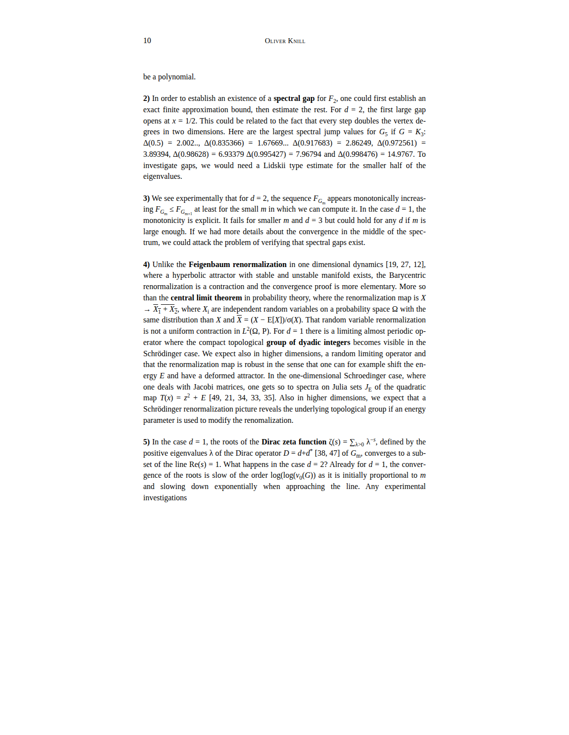10 Oliver Knill
be a polynomial.
2) In order to establish an existence of a spectral gap for F2, one could first establish an exact finite approximation bound, then estimate the rest. For d = 2, the first large gap opens at x = 1/2. This could be related to the fact that every step doubles the vertex degrees in two dimensions. Here are the largest spectral jump values for G5 if G = K3: Δ(0.5) = 2.002.., Δ(0.835366) = 1.67669... Δ(0.917683) = 2.86249, Δ(0.972561) = 3.89394, Δ(0.98628) = 6.93379 Δ(0.995427) = 7.96794 and Δ(0.998476) = 14.9767. To investigate gaps, we would need a Lidskii type estimate for the smaller half of the eigenvalues.
3) We see experimentally that for d = 2, the sequence FGm appears monotonically increasing FGm ≤ FGm+1 at least for the small m in which we can compute it. In the case d = 1, the monotonicity is explicit. It fails for smaller m and d = 3 but could hold for any d if m is large enough. If we had more details about the convergence in the middle of the spectrum, we could attack the problem of verifying that spectral gaps exist.
4) Unlike the Feigenbaum renormalization in one dimensional dynamics [19, 27, 12], where a hyperbolic attractor with stable and unstable manifold exists, the Barycentric renormalization is a contraction and the convergence proof is more elementary. More so than the central limit theorem in probability theory, where the renormalization map is X → X1 + X2, where Xi are independent random variables on a probability space Ω with the same distribution than X and X = (X − E[X])/σ(X). That random variable renormalization is not a uniform contraction in L2(Ω, P). For d = 1 there is a limiting almost periodic operator where the compact topological group of dyadic integers becomes visible in the Schrödinger case. We expect also in higher dimensions, a random limiting operator and that the renormalization map is robust in the sense that one can for example shift the energy E and have a deformed attractor. In the one-dimensional Schroedinger case, where one deals with Jacobi matrices, one gets so to spectra on Julia sets JE of the quadratic map T(x) = z2 + E [49, 21, 34, 33, 35]. Also in higher dimensions, we expect that a Schrödinger renormalization picture reveals the underlying topological group if an energy parameter is used to modify the renomalization.
5) In the case d = 1, the roots of the Dirac zeta function ζ(s) = ∑λ>0 λ−s, defined by the positive eigenvalues λ of the Dirac operator D = d+d* [38, 47] of Gm, converges to a subset of the line Re(s) = 1. What happens in the case d = 2? Already for d = 1, the convergence of the roots is slow of the order log(log(v0(G)) as it is initially proportional to m and slowing down exponentially when approaching the line. Any experimental investigations